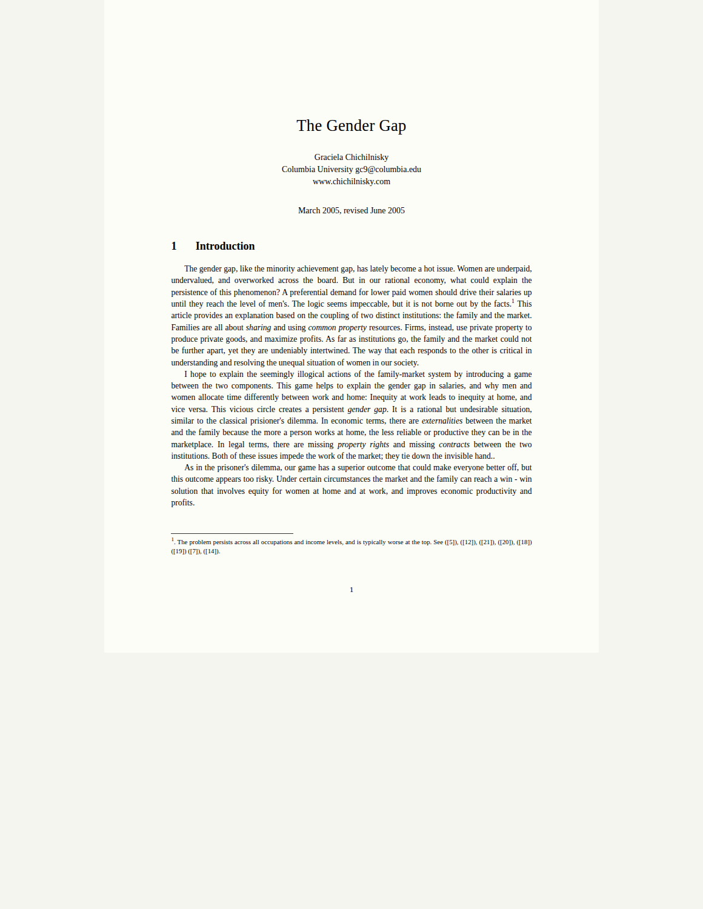The Gender Gap
Graciela Chichilnisky
Columbia University gc9@columbia.edu
www.chichilnisky.com
March 2005, revised June 2005
1 Introduction
The gender gap, like the minority achievement gap, has lately become a hot issue. Women are underpaid, undervalued, and overworked across the board. But in our rational economy, what could explain the persistence of this phenomenon? A preferential demand for lower paid women should drive their salaries up until they reach the level of men's. The logic seems impeccable, but it is not borne out by the facts.1 This article provides an explanation based on the coupling of two distinct institutions: the family and the market. Families are all about sharing and using common property resources. Firms, instead, use private property to produce private goods, and maximize profits. As far as institutions go, the family and the market could not be further apart, yet they are undeniably intertwined. The way that each responds to the other is critical in understanding and resolving the unequal situation of women in our society.
I hope to explain the seemingly illogical actions of the family-market system by introducing a game between the two components. This game helps to explain the gender gap in salaries, and why men and women allocate time differently between work and home: Inequity at work leads to inequity at home, and vice versa. This vicious circle creates a persistent gender gap. It is a rational but undesirable situation, similar to the classical prisioner's dilemma. In economic terms, there are externalities between the market and the family because the more a person works at home, the less reliable or productive they can be in the marketplace. In legal terms, there are missing property rights and missing contracts between the two institutions. Both of these issues impede the work of the market; they tie down the invisible hand..
As in the prisoner's dilemma, our game has a superior outcome that could make everyone better off, but this outcome appears too risky. Under certain circumstances the market and the family can reach a win - win solution that involves equity for women at home and at work, and improves economic productivity and profits.
1. The problem persists across all occupations and income levels, and is typically worse at the top. See ([5]), ([12]), ([21]), ([20]), ([18]) ([19]) ([7]), ([14]).
1